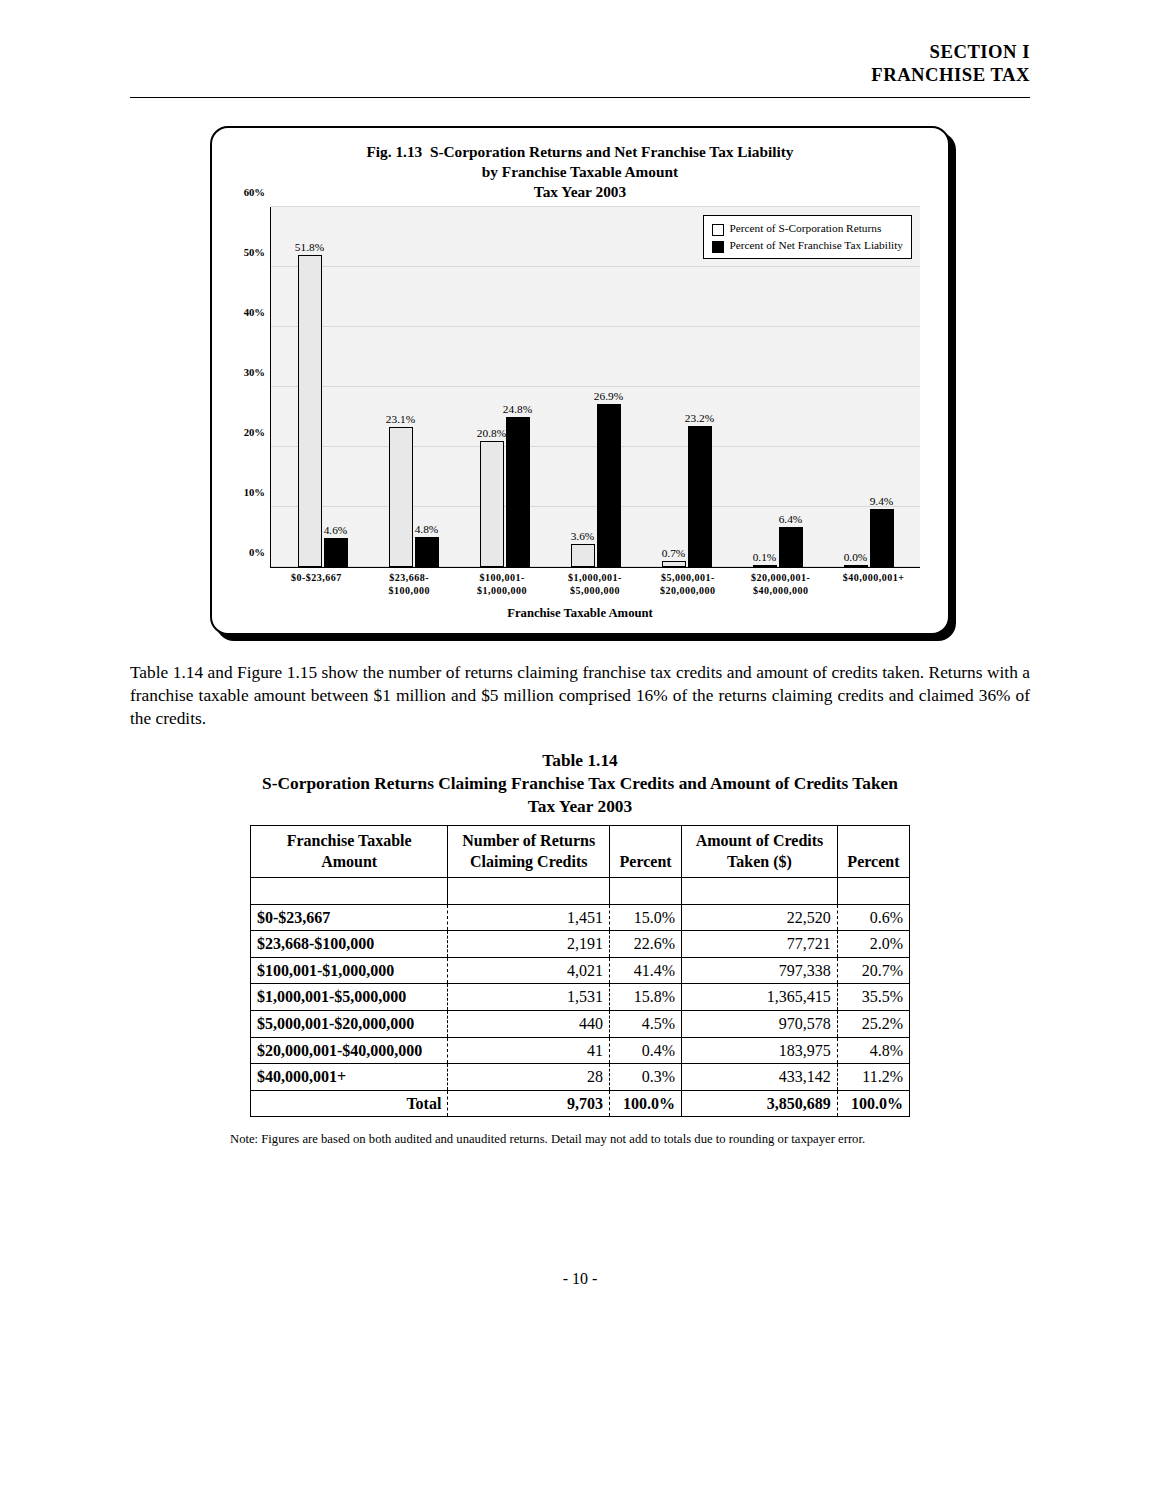SECTION I
FRANCHISE TAX
Fig. 1.13 S-Corporation Returns and Net Franchise Tax Liability
by Franchise Taxable Amount
Tax Year 2003
0%
10%
20%
30%
40%
50%
60%
Percent of S-Corporation Returns
Percent of Net Franchise Tax Liability
51.8%
4.6%
23.1%
4.8%
20.8%
24.8%
3.6%
26.9%
0.7%
23.2%
0.1%
6.4%
0.0%
9.4%
$0-$23,667
$23,668-
$100,000
$100,001-
$1,000,000
$1,000,001-
$5,000,000
$5,000,001-
$20,000,000
$20,000,001-
$40,000,000
$40,000,001+
Franchise Taxable Amount
Table 1.14 and Figure 1.15 show the number of returns claiming franchise tax credits and amount of credits taken. Returns with a franchise taxable amount between $1 million and $5 million comprised 16% of the returns claiming credits and claimed 36% of the credits.
Table 1.14
S-Corporation Returns Claiming Franchise Tax Credits and Amount of Credits Taken
Tax Year 2003
| Franchise Taxable Amount | Number of Returns Claiming Credits | Percent | Amount of Credits Taken ($) | Percent |
| --- | --- | --- | --- | --- |
| $0-$23,667 | 1,451 | 15.0% | 22,520 | 0.6% |
| $23,668-$100,000 | 2,191 | 22.6% | 77,721 | 2.0% |
| $100,001-$1,000,000 | 4,021 | 41.4% | 797,338 | 20.7% |
| $1,000,001-$5,000,000 | 1,531 | 15.8% | 1,365,415 | 35.5% |
| $5,000,001-$20,000,000 | 440 | 4.5% | 970,578 | 25.2% |
| $20,000,001-$40,000,000 | 41 | 0.4% | 183,975 | 4.8% |
| $40,000,001+ | 28 | 0.3% | 433,142 | 11.2% |
| Total | 9,703 | 100.0% | 3,850,689 | 100.0% |
Note: Figures are based on both audited and unaudited returns. Detail may not add to totals due to rounding or taxpayer error.
- 10 -